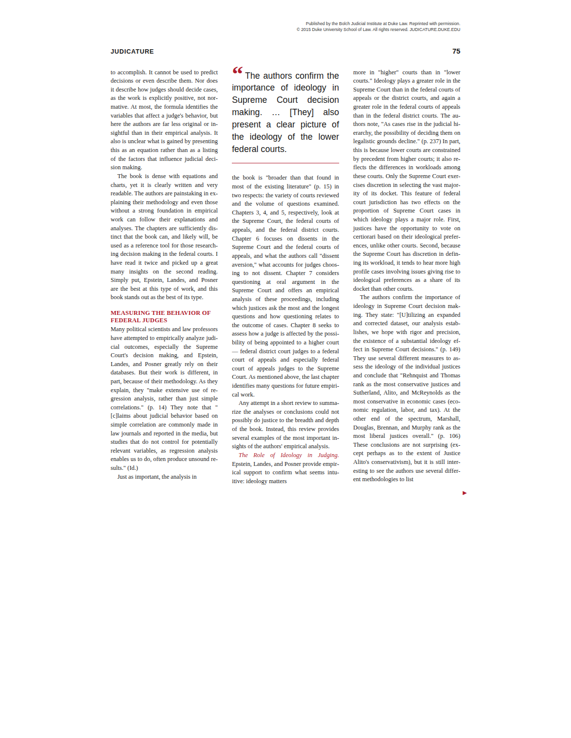Published by the Bolch Judicial Institute at Duke Law. Reprinted with permission.
© 2015 Duke University School of Law. All rights reserved. JUDICATURE.DUKE.EDU
JUDICATURE
75
to accomplish. It cannot be used to predict decisions or even describe them. Nor does it describe how judges should decide cases, as the work is explicitly positive, not normative. At most, the formula identifies the variables that affect a judge's behavior, but here the authors are far less original or insightful than in their empirical analysis. It also is unclear what is gained by presenting this as an equation rather than as a listing of the factors that influence judicial decision making.
The book is dense with equations and charts, yet it is clearly written and very readable. The authors are painstaking in explaining their methodology and even those without a strong foundation in empirical work can follow their explanations and analyses. The chapters are sufficiently distinct that the book can, and likely will, be used as a reference tool for those researching decision making in the federal courts. I have read it twice and picked up a great many insights on the second reading. Simply put, Epstein, Landes, and Posner are the best at this type of work, and this book stands out as the best of its type.
Measuring the Behavior of Federal Judges
Many political scientists and law professors have attempted to empirically analyze judicial outcomes, especially the Supreme Court's decision making, and Epstein, Landes, and Posner greatly rely on their databases. But their work is different, in part, because of their methodology. As they explain, they "make extensive use of regression analysis, rather than just simple correlations." (p. 14) They note that "[c]laims about judicial behavior based on simple correlation are commonly made in law journals and reported in the media, but studies that do not control for potentially relevant variables, as regression analysis enables us to do, often produce unsound results." (Id.)
Just as important, the analysis in
“The authors confirm the importance of ideology in Supreme Court decision making. … [They] also present a clear picture of the ideology of the lower federal courts.
the book is "broader than that found in most of the existing literature" (p. 15) in two respects: the variety of courts reviewed and the volume of questions examined. Chapters 3, 4, and 5, respectively, look at the Supreme Court, the federal courts of appeals, and the federal district courts. Chapter 6 focuses on dissents in the Supreme Court and the federal courts of appeals, and what the authors call "dissent aversion," what accounts for judges choosing to not dissent. Chapter 7 considers questioning at oral argument in the Supreme Court and offers an empirical analysis of these proceedings, including which justices ask the most and the longest questions and how questioning relates to the outcome of cases. Chapter 8 seeks to assess how a judge is affected by the possibility of being appointed to a higher court — federal district court judges to a federal court of appeals and especially federal court of appeals judges to the Supreme Court. As mentioned above, the last chapter identifies many questions for future empirical work.
Any attempt in a short review to summarize the analyses or conclusions could not possibly do justice to the breadth and depth of the book. Instead, this review provides several examples of the most important insights of the authors' empirical analysis.
The Role of Ideology in Judging. Epstein, Landes, and Posner provide empirical support to confirm what seems intuitive: ideology matters
more in "higher" courts than in "lower courts." Ideology plays a greater role in the Supreme Court than in the federal courts of appeals or the district courts, and again a greater role in the federal courts of appeals than in the federal district courts. The authors note, "As cases rise in the judicial hierarchy, the possibility of deciding them on legalistic grounds decline." (p. 237) In part, this is because lower courts are constrained by precedent from higher courts; it also reflects the differences in workloads among these courts. Only the Supreme Court exercises discretion in selecting the vast majority of its docket. This feature of federal court jurisdiction has two effects on the proportion of Supreme Court cases in which ideology plays a major role. First, justices have the opportunity to vote on certiorari based on their ideological preferences, unlike other courts. Second, because the Supreme Court has discretion in defining its workload, it tends to hear more high profile cases involving issues giving rise to ideological preferences as a share of its docket than other courts.
The authors confirm the importance of ideology in Supreme Court decision making. They state: "[U]tilizing an expanded and corrected dataset, our analysis establishes, we hope with rigor and precision, the existence of a substantial ideology effect in Supreme Court decisions." (p. 149) They use several different measures to assess the ideology of the individual justices and conclude that "Rehnquist and Thomas rank as the most conservative justices and Sutherland, Alito, and McReynolds as the most conservative in economic cases (economic regulation, labor, and tax). At the other end of the spectrum, Marshall, Douglas, Brennan, and Murphy rank as the most liberal justices overall." (p. 106) These conclusions are not surprising (except perhaps as to the extent of Justice Alito's conservativism), but it is still interesting to see the authors use several different methodologies to list
▶